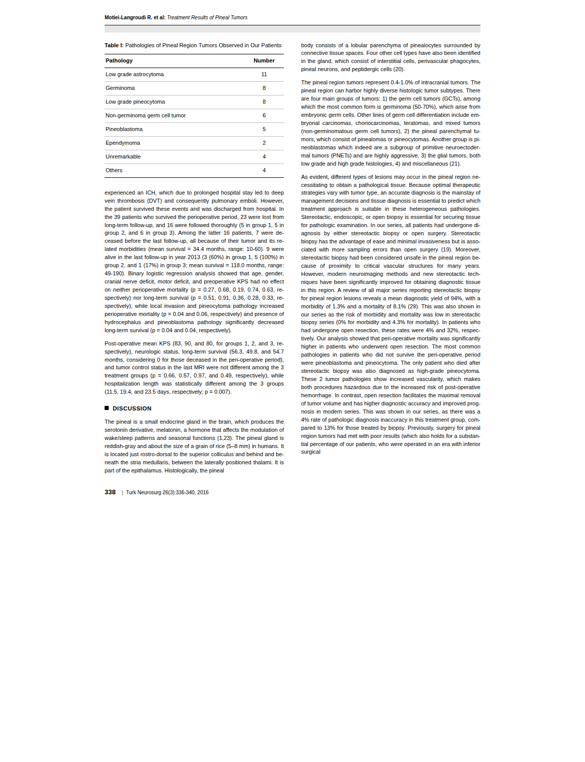Motiei-Langroudi R. et al: Treatment Results of Pineal Tumors
Table I: Pathologies of Pineal Region Tumors Observed in Our Patients
| Pathology | Number |
| --- | --- |
| Low grade astrocytoma | 11 |
| Germinoma | 8 |
| Low grade pineocytoma | 8 |
| Non-germinoma germ cell tumor | 6 |
| Pineoblastoma | 5 |
| Ependymoma | 2 |
| Unremarkable | 4 |
| Others | 4 |
experienced an ICH, which due to prolonged hospital stay led to deep vein thrombosis (DVT) and consequently pulmonary emboli. However, the patient survived these events and was discharged from hospital. In the 39 patients who survived the perioperative period, 23 were lost from long-term follow-up, and 16 were followed thoroughly (5 in group 1, 5 in group 2, and 6 in group 3). Among the latter 16 patients, 7 were deceased before the last follow-up, all because of their tumor and its related morbidities (mean survival = 34.4 months, range: 10-60). 9 were alive in the last follow-up in year 2013 (3 (60%) in group 1, 5 (100%) in group 2, and 1 (17%) in group 3; mean survival = 118.0 months, range: 49-190). Binary logistic regression analysis showed that age, gender, cranial nerve deficit, motor deficit, and preoperative KPS had no effect on neither perioperative mortality (p = 0.27, 0.68, 0.19, 0.74, 0.63, respectively) nor long-term survival (p = 0.51, 0.91, 0.36, 0.28, 0.33, respectively), while local invasion and pineocytoma pathology increased perioperative mortality (p = 0.04 and 0.06, respectively) and presence of hydrocephalus and pineoblastoma pathology significantly decreased long-term survival (p = 0.04 and 0.04, respectively).
Post-operative mean KPS (83, 90, and 80, for groups 1, 2, and 3, respectively), neurologic status, long-term survival (56.3, 49.8, and 54.7 months, considering 0 for those deceased in the peri-operative period), and tumor control status in the last MRI were not different among the 3 treatment groups (p = 0.66, 0.57, 0.97, and 0.49, respectively), while hospitalization length was statistically different among the 3 groups (11.5, 19.4, and 23.5 days, respectively; p = 0.007).
DISCUSSION
The pineal is a small endocrine gland in the brain, which produces the serotonin derivative, melatonin, a hormone that affects the modulation of wake/sleep patterns and seasonal functions (1,23). The pineal gland is reddish-gray and about the size of a grain of rice (5–8 mm) in humans. It is located just rostro-dorsal to the superior colliculus and behind and beneath the stria medullaris, between the laterally positioned thalami. It is part of the epithalamus. Histologically, the pineal
body consists of a lobular parenchyma of pinealocytes surrounded by connective tissue spaces. Four other cell types have also been identified in the gland, which consist of interstitial cells, perivascular phagocytes, pineal neurons, and peptidergic cells (20).
The pineal region tumors represent 0.4-1.0% of intracranial tumors. The pineal region can harbor highly diverse histologic tumor subtypes. There are four main groups of tumors: 1) the germ cell tumors (GCTs), among which the most common form is germinoma (50-70%), which arise from embryonic germ cells. Other lines of germ cell differentiation include embryonal carcinomas, choriocarcinomas, teratomas, and mixed tumors (non-germinomatous germ cell tumors), 2) the pineal parenchymal tumors, which consist of pinealomas or pineocytomas. Another group is pineoblastomas which indeed are a subgroup of primitive neuroectodermal tumors (PNETs) and are highly aggressive, 3) the glial tumors, both low grade and high grade histologies, 4) and miscellaneous (21).
As evident, different types of lesions may occur in the pineal region necessitating to obtain a pathological tissue. Because optimal therapeutic strategies vary with tumor type, an accurate diagnosis is the mainstay of management decisions and tissue diagnosis is essential to predict which treatment approach is suitable in these heterogeneous pathologies. Stereotactic, endoscopic, or open biopsy is essential for securing tissue for pathologic examination. In our series, all patients had undergone diagnosis by either stereotactic biopsy or open surgery. Stereotactic biopsy has the advantage of ease and minimal invasiveness but is associated with more sampling errors than open surgery (19). Moreover, stereotactic biopsy had been considered unsafe in the pineal region because of proximity to critical vascular structures for many years. However, modern neuroimaging methods and new stereotactic techniques have been significantly improved for obtaining diagnostic tissue in this region. A review of all major series reporting stereotactic biopsy for pineal region lesions reveals a mean diagnostic yield of 94%, with a morbidity of 1.3% and a mortality of 8.1% (29). This was also shown in our series as the risk of morbidity and mortality was low in stereotactic biopsy series (0% for morbidity and 4.3% for mortality). In patients who had undergone open resection, these rates were 4% and 32%, respectively. Our analysis showed that peri-operative mortality was significantly higher in patients who underwent open resection. The most common pathologies in patients who did not survive the peri-operative period were pineoblastoma and pineocytoma. The only patient who died after stereotactic biopsy was also diagnosed as high-grade pineocytoma. These 2 tumor pathologies show increased vascularity, which makes both procedures hazardous due to the increased risk of post-operative hemorrhage. In contrast, open resection facilitates the maximal removal of tumor volume and has higher diagnostic accuracy and improved prognosis in modern series. This was shown in our series, as there was a 4% rate of pathologic diagnosis inaccuracy in this treatment group, compared to 13% for those treated by biopsy. Previously, surgery for pineal region tumors had met with poor results (which also holds for a substantial percentage of our patients, who were operated in an era with inferior surgical
338 | Turk Neurosurg 26(3):336-340, 2016